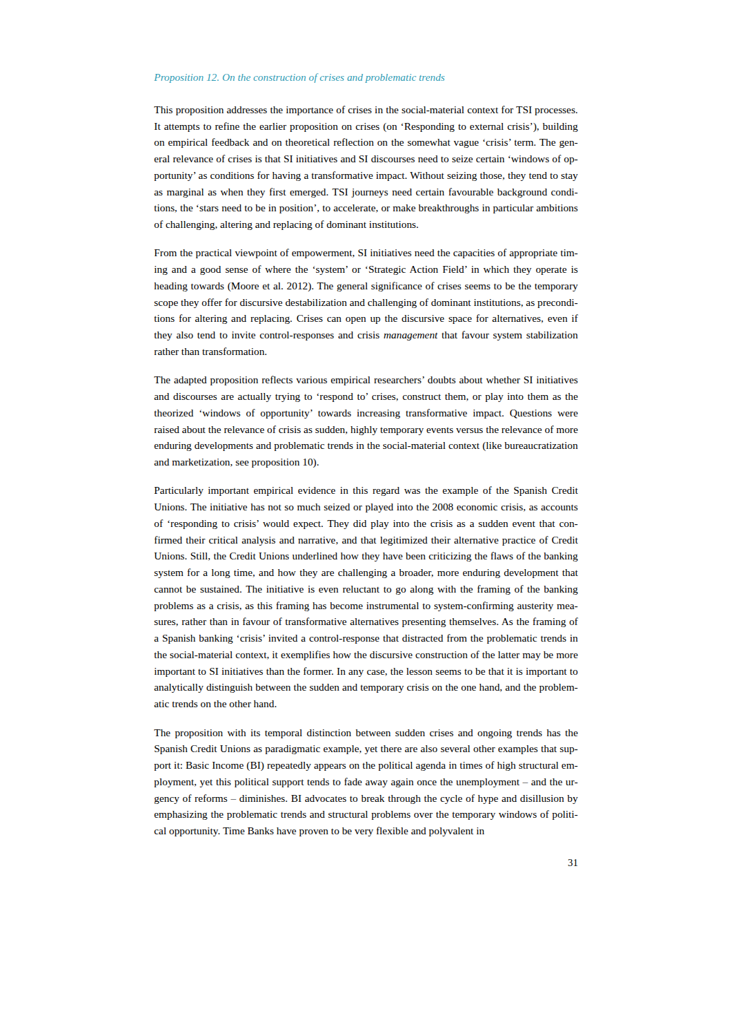Proposition 12. On the construction of crises and problematic trends
This proposition addresses the importance of crises in the social-material context for TSI processes. It attempts to refine the earlier proposition on crises (on ‘Responding to external crisis’), building on empirical feedback and on theoretical reflection on the somewhat vague ‘crisis’ term. The general relevance of crises is that SI initiatives and SI discourses need to seize certain ‘windows of opportunity’ as conditions for having a transformative impact. Without seizing those, they tend to stay as marginal as when they first emerged. TSI journeys need certain favourable background conditions, the ‘stars need to be in position’, to accelerate, or make breakthroughs in particular ambitions of challenging, altering and replacing of dominant institutions.
From the practical viewpoint of empowerment, SI initiatives need the capacities of appropriate timing and a good sense of where the ‘system’ or ‘Strategic Action Field’ in which they operate is heading towards (Moore et al. 2012). The general significance of crises seems to be the temporary scope they offer for discursive destabilization and challenging of dominant institutions, as preconditions for altering and replacing. Crises can open up the discursive space for alternatives, even if they also tend to invite control-responses and crisis management that favour system stabilization rather than transformation.
The adapted proposition reflects various empirical researchers’ doubts about whether SI initiatives and discourses are actually trying to ‘respond to’ crises, construct them, or play into them as the theorized ‘windows of opportunity’ towards increasing transformative impact. Questions were raised about the relevance of crisis as sudden, highly temporary events versus the relevance of more enduring developments and problematic trends in the social-material context (like bureaucratization and marketization, see proposition 10).
Particularly important empirical evidence in this regard was the example of the Spanish Credit Unions. The initiative has not so much seized or played into the 2008 economic crisis, as accounts of ‘responding to crisis’ would expect. They did play into the crisis as a sudden event that confirmed their critical analysis and narrative, and that legitimized their alternative practice of Credit Unions. Still, the Credit Unions underlined how they have been criticizing the flaws of the banking system for a long time, and how they are challenging a broader, more enduring development that cannot be sustained. The initiative is even reluctant to go along with the framing of the banking problems as a crisis, as this framing has become instrumental to system-confirming austerity measures, rather than in favour of transformative alternatives presenting themselves. As the framing of a Spanish banking ‘crisis’ invited a control-response that distracted from the problematic trends in the social-material context, it exemplifies how the discursive construction of the latter may be more important to SI initiatives than the former. In any case, the lesson seems to be that it is important to analytically distinguish between the sudden and temporary crisis on the one hand, and the problematic trends on the other hand.
The proposition with its temporal distinction between sudden crises and ongoing trends has the Spanish Credit Unions as paradigmatic example, yet there are also several other examples that support it: Basic Income (BI) repeatedly appears on the political agenda in times of high structural employment, yet this political support tends to fade away again once the unemployment – and the urgency of reforms – diminishes. BI advocates to break through the cycle of hype and disillusion by emphasizing the problematic trends and structural problems over the temporary windows of political opportunity. Time Banks have proven to be very flexible and polyvalent in
31